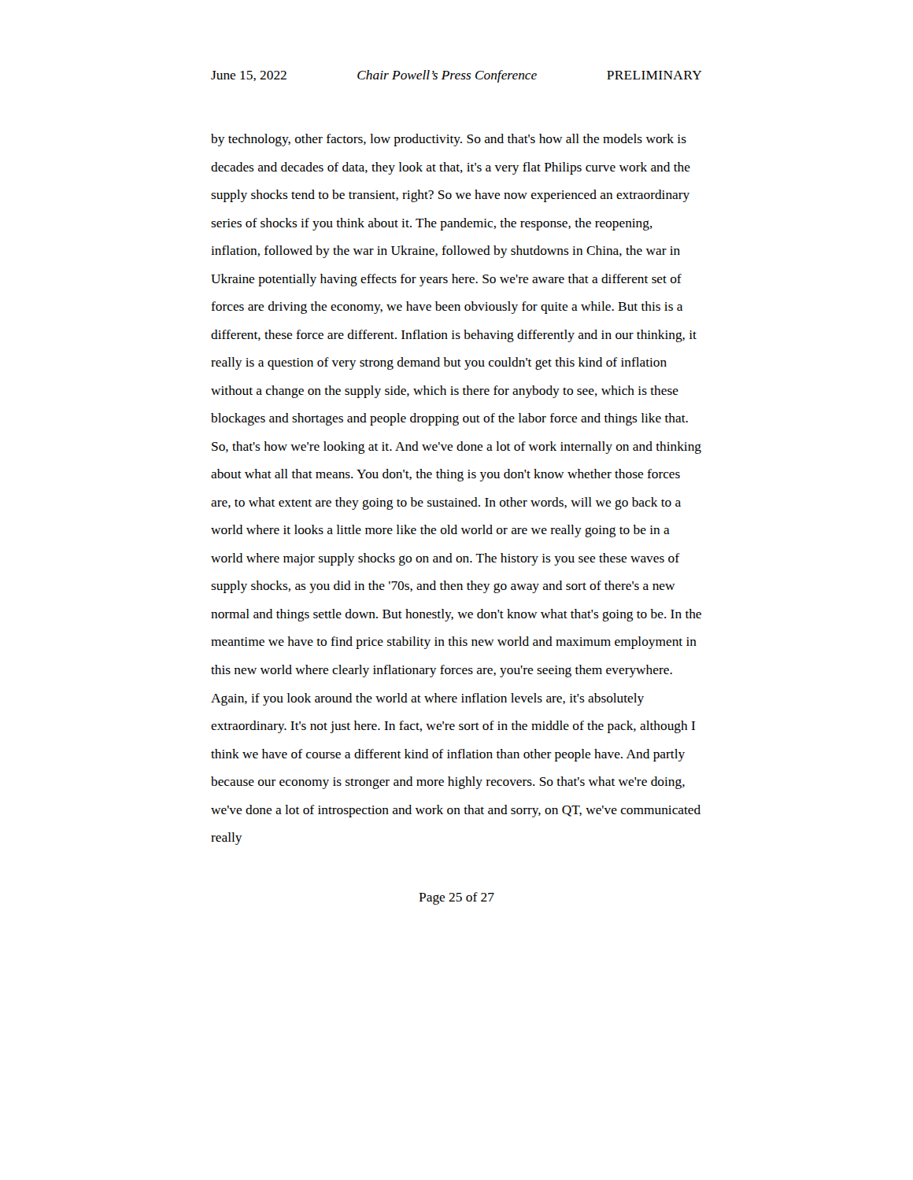June 15, 2022
Chair Powell’s Press Conference
PRELIMINARY
by technology, other factors, low productivity. So and that's how all the models work is decades and decades of data, they look at that, it's a very flat Philips curve work and the supply shocks tend to be transient, right? So we have now experienced an extraordinary series of shocks if you think about it. The pandemic, the response, the reopening, inflation, followed by the war in Ukraine, followed by shutdowns in China, the war in Ukraine potentially having effects for years here. So we're aware that a different set of forces are driving the economy, we have been obviously for quite a while. But this is a different, these force are different. Inflation is behaving differently and in our thinking, it really is a question of very strong demand but you couldn't get this kind of inflation without a change on the supply side, which is there for anybody to see, which is these blockages and shortages and people dropping out of the labor force and things like that. So, that's how we're looking at it. And we've done a lot of work internally on and thinking about what all that means. You don't, the thing is you don't know whether those forces are, to what extent are they going to be sustained. In other words, will we go back to a world where it looks a little more like the old world or are we really going to be in a world where major supply shocks go on and on. The history is you see these waves of supply shocks, as you did in the '70s, and then they go away and sort of there's a new normal and things settle down. But honestly, we don't know what that's going to be. In the meantime we have to find price stability in this new world and maximum employment in this new world where clearly inflationary forces are, you're seeing them everywhere. Again, if you look around the world at where inflation levels are, it's absolutely extraordinary. It's not just here. In fact, we're sort of in the middle of the pack, although I think we have of course a different kind of inflation than other people have. And partly because our economy is stronger and more highly recovers. So that's what we're doing, we've done a lot of introspection and work on that and sorry, on QT, we've communicated really
Page 25 of 27